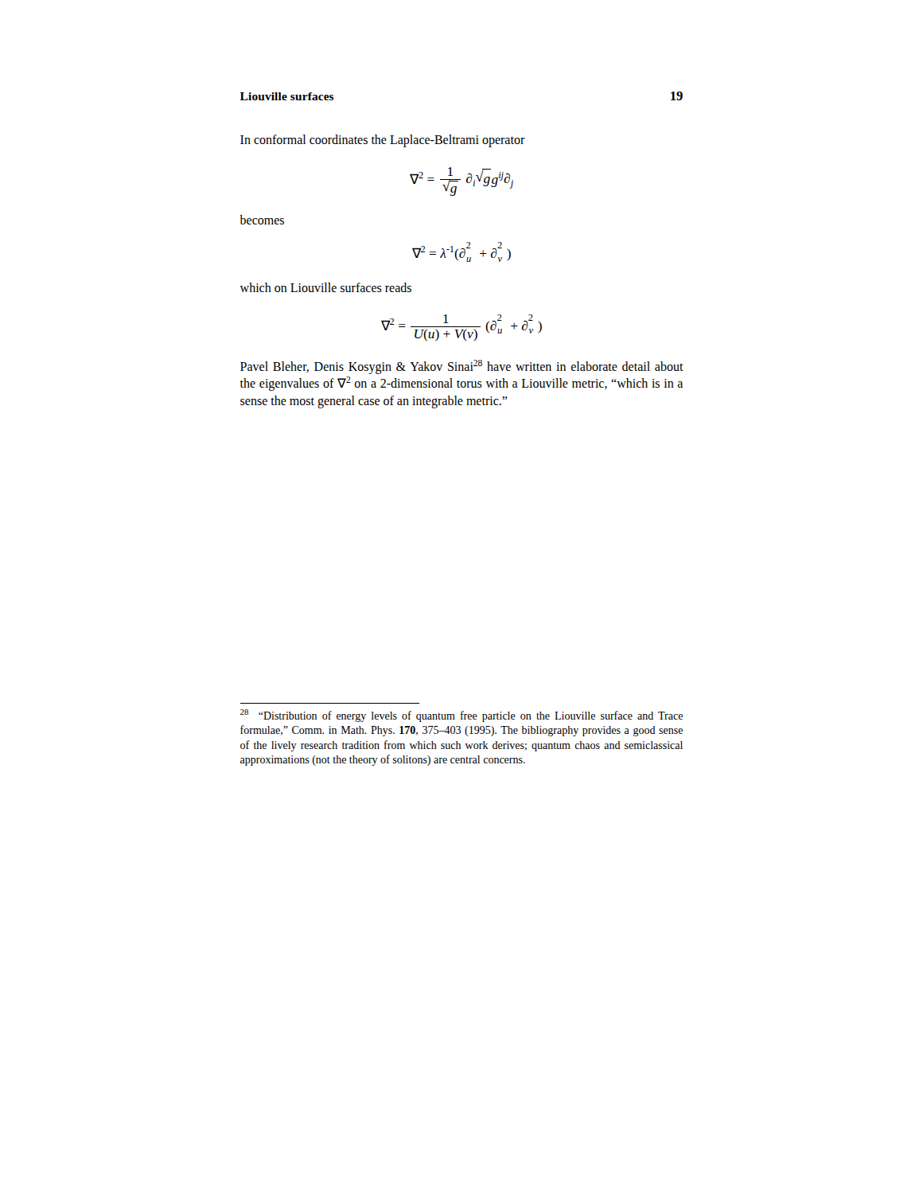Liouville surfaces 19
In conformal coordinates the Laplace-Beltrami operator
∇2 = 1 g ∂i ggij∂j
becomes
∇2 = λ-1(∂2 u + ∂2 v)
which on Liouville surfaces reads
∇2 = 1 U(u) + V(v) (∂2 u + ∂2 v)
Pavel Bleher, Denis Kosygin & Yakov Sinai28 have written in elaborate detail about the eigenvalues of ∇2 on a 2-dimensional torus with a Liouville metric, “which is in a sense the most general case of an integrable metric.”
28 “Distribution of energy levels of quantum free particle on the Liouville surface and Trace formulae,” Comm. in Math. Phys. 170, 375–403 (1995). The bibliography provides a good sense of the lively research tradition from which such work derives; quantum chaos and semiclassical approximations (not the theory of solitons) are central concerns.